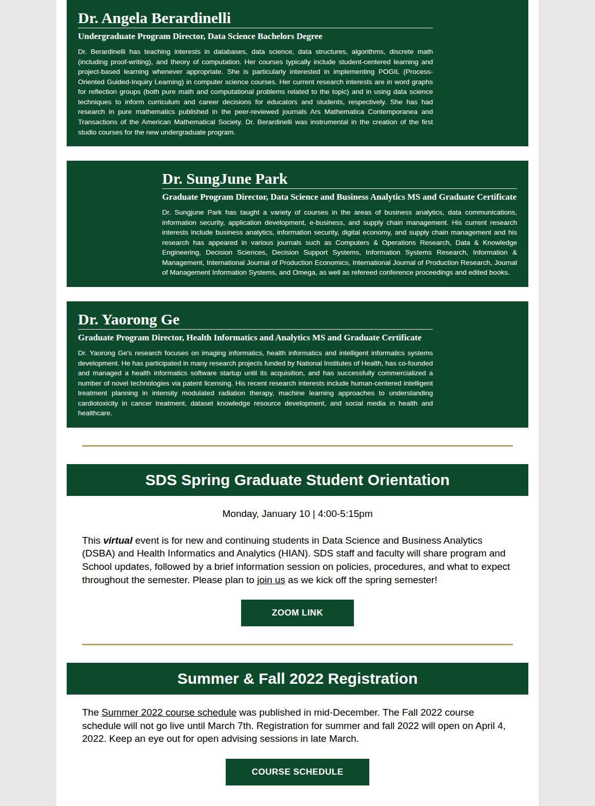Dr. Angela Berardinelli
Undergraduate Program Director, Data Science Bachelors Degree
Dr. Berardinelli has teaching interests in databases, data science, data structures, algorithms, discrete math (including proof-writing), and theory of computation. Her courses typically include student-centered learning and project-based learning whenever appropriate. She is particularly interested in implementing POGIL (Process- Oriented Guided-Inquiry Learning) in computer science courses. Her current research interests are in word graphs for reflection groups (both pure math and computational problems related to the topic) and in using data science techniques to inform curriculum and career decisions for educators and students, respectively. She has had research in pure mathematics published in the peer-reviewed journals Ars Mathematica Contemporanea and Transactions of the American Mathematical Society. Dr. Berardinelli was instrumental in the creation of the first studio courses for the new undergraduate program.
Dr. SungJune Park
Graduate Program Director, Data Science and Business Analytics MS and Graduate Certificate
Dr. Sungjune Park has taught a variety of courses in the areas of business analytics, data communications, information security, application development, e-business, and supply chain management. His current research interests include business analytics, information security, digital economy, and supply chain management and his research has appeared in various journals such as Computers & Operations Research, Data & Knowledge Engineering, Decision Sciences, Decision Support Systems, Information Systems Research, Information & Management, International Journal of Production Economics, International Journal of Production Research, Journal of Management Information Systems, and Omega, as well as refereed conference proceedings and edited books.
Dr. Yaorong Ge
Graduate Program Director, Health Informatics and Analytics MS and Graduate Certificate
Dr. Yaorong Ge's research focuses on imaging informatics, health informatics and intelligent informatics systems development. He has participated in many research projects funded by National Institutes of Health, has co-founded and managed a health informatics software startup until its acquisition, and has successfully commercialized a number of novel technologies via patent licensing. His recent research interests include human-centered intelligent treatment planning in intensity modulated radiation therapy, machine learning approaches to understanding cardiotoxicity in cancer treatment, dataset knowledge resource development, and social media in health and healthcare.
SDS Spring Graduate Student Orientation
Monday, January 10 | 4:00-5:15pm
This virtual event is for new and continuing students in Data Science and Business Analytics (DSBA) and Health Informatics and Analytics (HIAN). SDS staff and faculty will share program and School updates, followed by a brief information session on policies, procedures, and what to expect throughout the semester. Please plan to join us as we kick off the spring semester!
ZOOM LINK
Summer & Fall 2022 Registration
The Summer 2022 course schedule was published in mid-December. The Fall 2022 course schedule will not go live until March 7th. Registration for summer and fall 2022 will open on April 4, 2022. Keep an eye out for open advising sessions in late March.
COURSE SCHEDULE